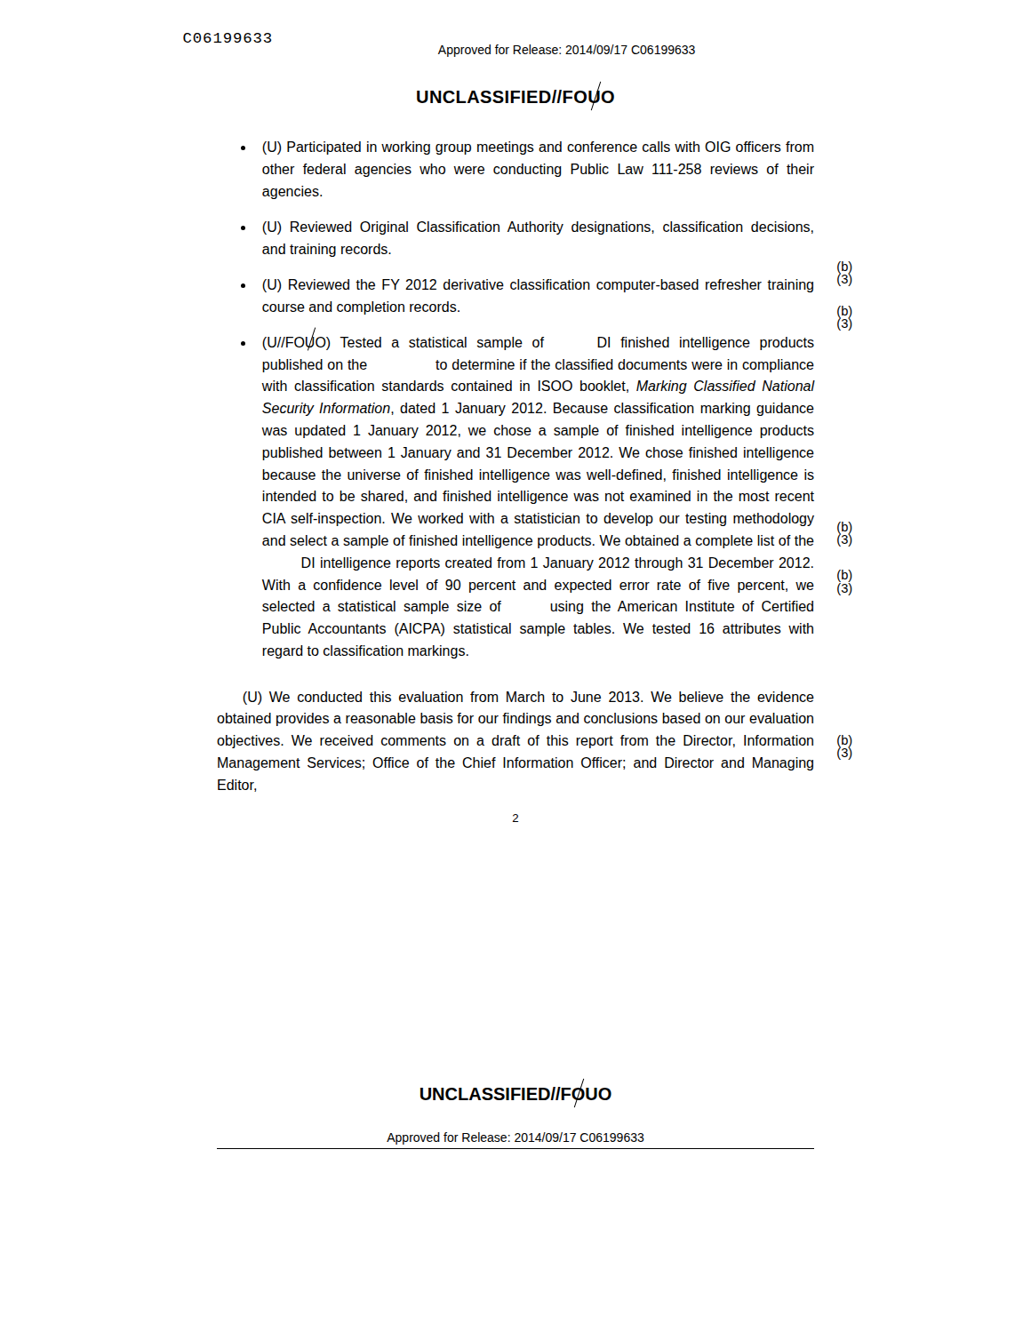C06199633
Approved for Release: 2014/09/17 C06199633
UNCLASSIFIED//FOUO
(b)(3)
(b)(3)
(b)(3)
(b)(3)
(b)(3)
(U) Participated in working group meetings and conference calls with OIG officers from other federal agencies who were conducting Public Law 111-258 reviews of their agencies.
(U) Reviewed Original Classification Authority designations, classification decisions, and training records.
(U) Reviewed the FY 2012 derivative classification computer-based refresher training course and completion records.
(U//FOUO) Tested a statistical sample of DI finished intelligence products published on the to determine if the classified documents were in compliance with classification standards contained in ISOO booklet, Marking Classified National Security Information, dated 1 January 2012. Because classification marking guidance was updated 1 January 2012, we chose a sample of finished intelligence products published between 1 January and 31 December 2012. We chose finished intelligence because the universe of finished intelligence was well-defined, finished intelligence is intended to be shared, and finished intelligence was not examined in the most recent CIA self-inspection. We worked with a statistician to develop our testing methodology and select a sample of finished intelligence products. We obtained a complete list of the DI intelligence reports created from 1 January 2012 through 31 December 2012. With a confidence level of 90 percent and expected error rate of five percent, we selected a statistical sample size of using the American Institute of Certified Public Accountants (AICPA) statistical sample tables. We tested 16 attributes with regard to classification markings.
(U) We conducted this evaluation from March to June 2013. We believe the evidence obtained provides a reasonable basis for our findings and conclusions based on our evaluation objectives. We received comments on a draft of this report from the Director, Information Management Services; Office of the Chief Information Officer; and Director and Managing Editor,
2
UNCLASSIFIED//FOUO
Approved for Release: 2014/09/17 C06199633